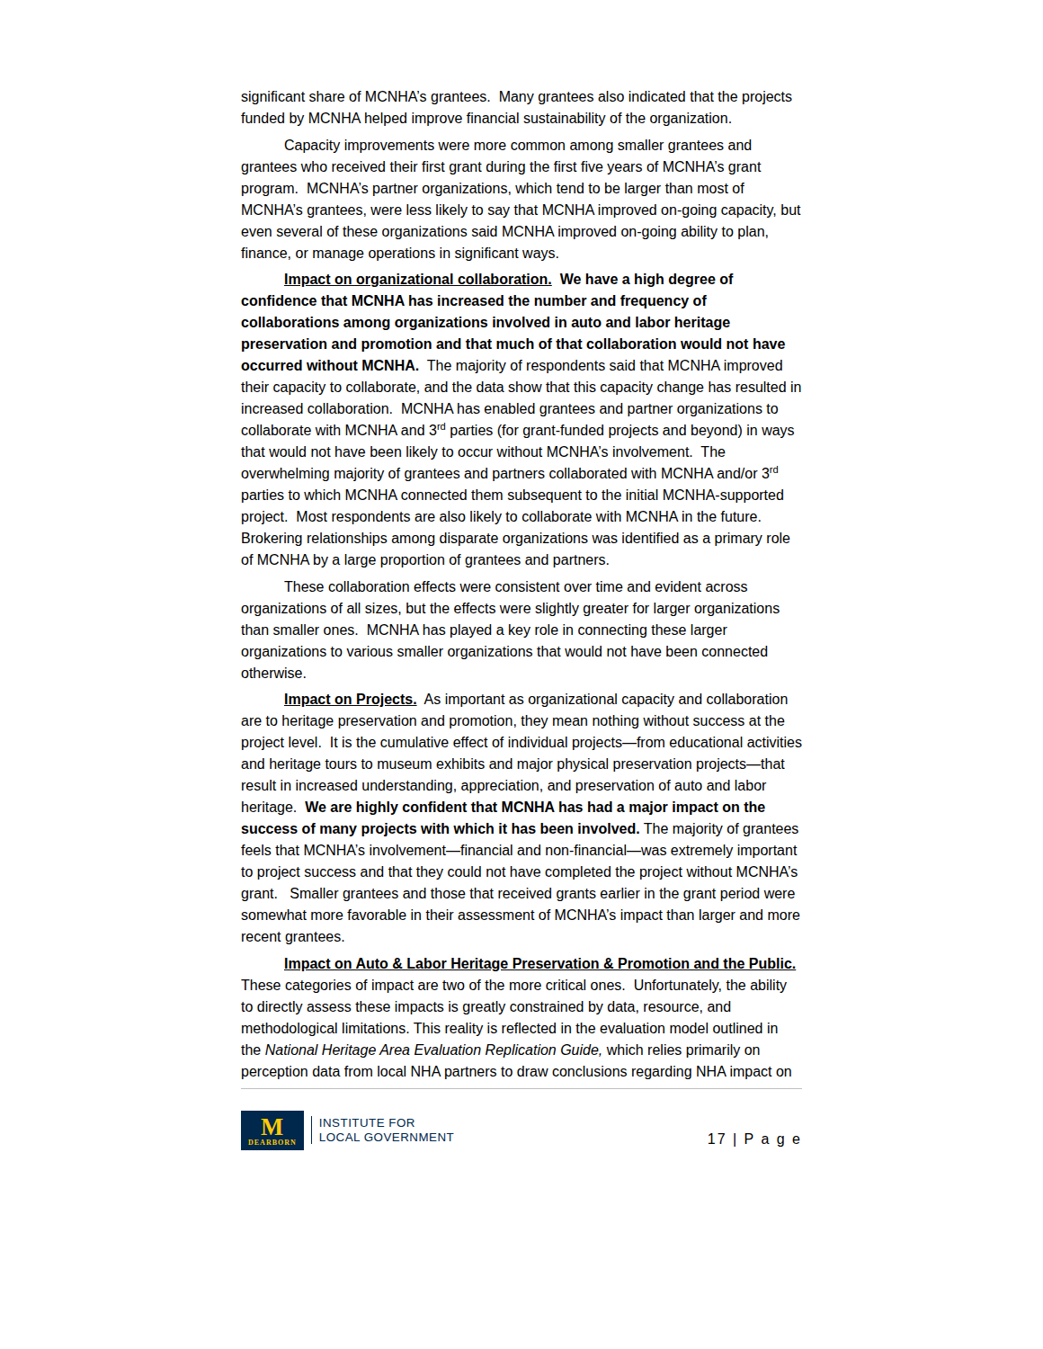significant share of MCNHA’s grantees. Many grantees also indicated that the projects funded by MCNHA helped improve financial sustainability of the organization.
Capacity improvements were more common among smaller grantees and grantees who received their first grant during the first five years of MCNHA’s grant program. MCNHA’s partner organizations, which tend to be larger than most of MCNHA’s grantees, were less likely to say that MCNHA improved on-going capacity, but even several of these organizations said MCNHA improved on-going ability to plan, finance, or manage operations in significant ways.
Impact on organizational collaboration. We have a high degree of confidence that MCNHA has increased the number and frequency of collaborations among organizations involved in auto and labor heritage preservation and promotion and that much of that collaboration would not have occurred without MCNHA. The majority of respondents said that MCNHA improved their capacity to collaborate, and the data show that this capacity change has resulted in increased collaboration. MCNHA has enabled grantees and partner organizations to collaborate with MCNHA and 3rd parties (for grant-funded projects and beyond) in ways that would not have been likely to occur without MCNHA’s involvement. The overwhelming majority of grantees and partners collaborated with MCNHA and/or 3rd parties to which MCNHA connected them subsequent to the initial MCNHA-supported project. Most respondents are also likely to collaborate with MCNHA in the future. Brokering relationships among disparate organizations was identified as a primary role of MCNHA by a large proportion of grantees and partners.
These collaboration effects were consistent over time and evident across organizations of all sizes, but the effects were slightly greater for larger organizations than smaller ones. MCNHA has played a key role in connecting these larger organizations to various smaller organizations that would not have been connected otherwise.
Impact on Projects. As important as organizational capacity and collaboration are to heritage preservation and promotion, they mean nothing without success at the project level. It is the cumulative effect of individual projects—from educational activities and heritage tours to museum exhibits and major physical preservation projects—that result in increased understanding, appreciation, and preservation of auto and labor heritage. We are highly confident that MCNHA has had a major impact on the success of many projects with which it has been involved. The majority of grantees feels that MCNHA’s involvement—financial and non-financial—was extremely important to project success and that they could not have completed the project without MCNHA’s grant. Smaller grantees and those that received grants earlier in the grant period were somewhat more favorable in their assessment of MCNHA’s impact than larger and more recent grantees.
Impact on Auto & Labor Heritage Preservation & Promotion and the Public. These categories of impact are two of the more critical ones. Unfortunately, the ability to directly assess these impacts is greatly constrained by data, resource, and methodological limitations. This reality is reflected in the evaluation model outlined in the National Heritage Area Evaluation Replication Guide, which relies primarily on perception data from local NHA partners to draw conclusions regarding NHA impact on
M DEARBORN
INSTITUTE FOR LOCAL GOVERNMENT
17 | P a g e